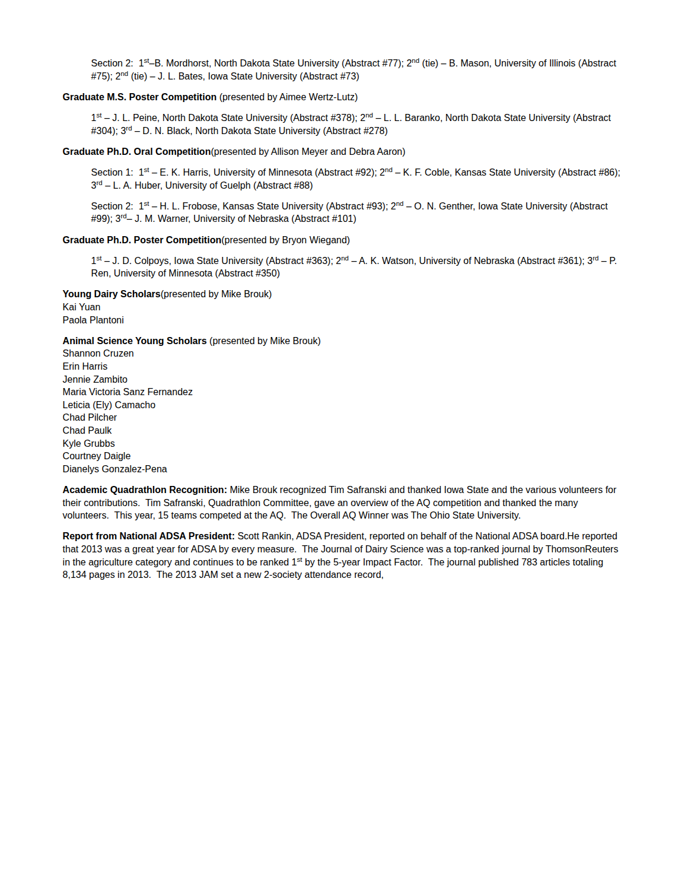Section 2: 1st–B. Mordhorst, North Dakota State University (Abstract #77); 2nd (tie) – B. Mason, University of Illinois (Abstract #75); 2nd (tie) – J. L. Bates, Iowa State University (Abstract #73)
Graduate M.S. Poster Competition (presented by Aimee Wertz-Lutz)
1st – J. L. Peine, North Dakota State University (Abstract #378); 2nd – L. L. Baranko, North Dakota State University (Abstract #304); 3rd – D. N. Black, North Dakota State University (Abstract #278)
Graduate Ph.D. Oral Competition(presented by Allison Meyer and Debra Aaron)
Section 1: 1st – E. K. Harris, University of Minnesota (Abstract #92); 2nd – K. F. Coble, Kansas State University (Abstract #86); 3rd – L. A. Huber, University of Guelph (Abstract #88)
Section 2: 1st – H. L. Frobose, Kansas State University (Abstract #93); 2nd – O. N. Genther, Iowa State University (Abstract #99); 3rd– J. M. Warner, University of Nebraska (Abstract #101)
Graduate Ph.D. Poster Competition(presented by Bryon Wiegand)
1st – J. D. Colpoys, Iowa State University (Abstract #363); 2nd – A. K. Watson, University of Nebraska (Abstract #361); 3rd – P. Ren, University of Minnesota (Abstract #350)
Young Dairy Scholars(presented by Mike Brouk)
Kai Yuan
Paola Plantoni
Animal Science Young Scholars (presented by Mike Brouk)
Shannon Cruzen
Erin Harris
Jennie Zambito
Maria Victoria Sanz Fernandez
Leticia (Ely) Camacho
Chad Pilcher
Chad Paulk
Kyle Grubbs
Courtney Daigle
Dianelys Gonzalez-Pena
Academic Quadrathlon Recognition: Mike Brouk recognized Tim Safranski and thanked Iowa State and the various volunteers for their contributions. Tim Safranski, Quadrathlon Committee, gave an overview of the AQ competition and thanked the many volunteers. This year, 15 teams competed at the AQ. The Overall AQ Winner was The Ohio State University.
Report from National ADSA President: Scott Rankin, ADSA President, reported on behalf of the National ADSA board.He reported that 2013 was a great year for ADSA by every measure. The Journal of Dairy Science was a top-ranked journal by ThomsonReuters in the agriculture category and continues to be ranked 1st by the 5-year Impact Factor. The journal published 783 articles totaling 8,134 pages in 2013. The 2013 JAM set a new 2-society attendance record,